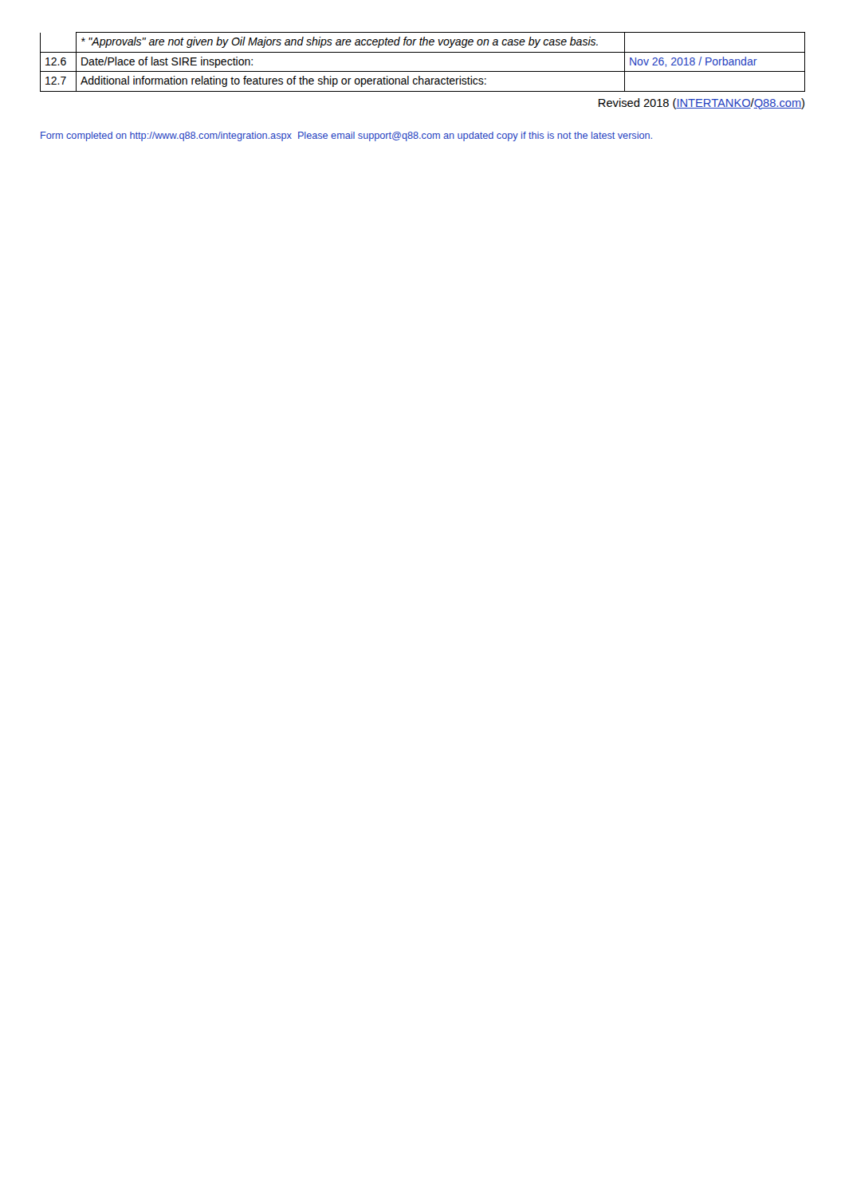| | * "Approvals" are not given by Oil Majors and ships are accepted for the voyage on a case by case basis. | |
| 12.6 | Date/Place of last SIRE inspection: | Nov 26, 2018 / Porbandar |
| 12.7 | Additional information relating to features of the ship or operational characteristics: | |
Revised 2018 (INTERTANKO/Q88.com)
Form completed on http://www.q88.com/integration.aspx Please email support@q88.com an updated copy if this is not the latest version.